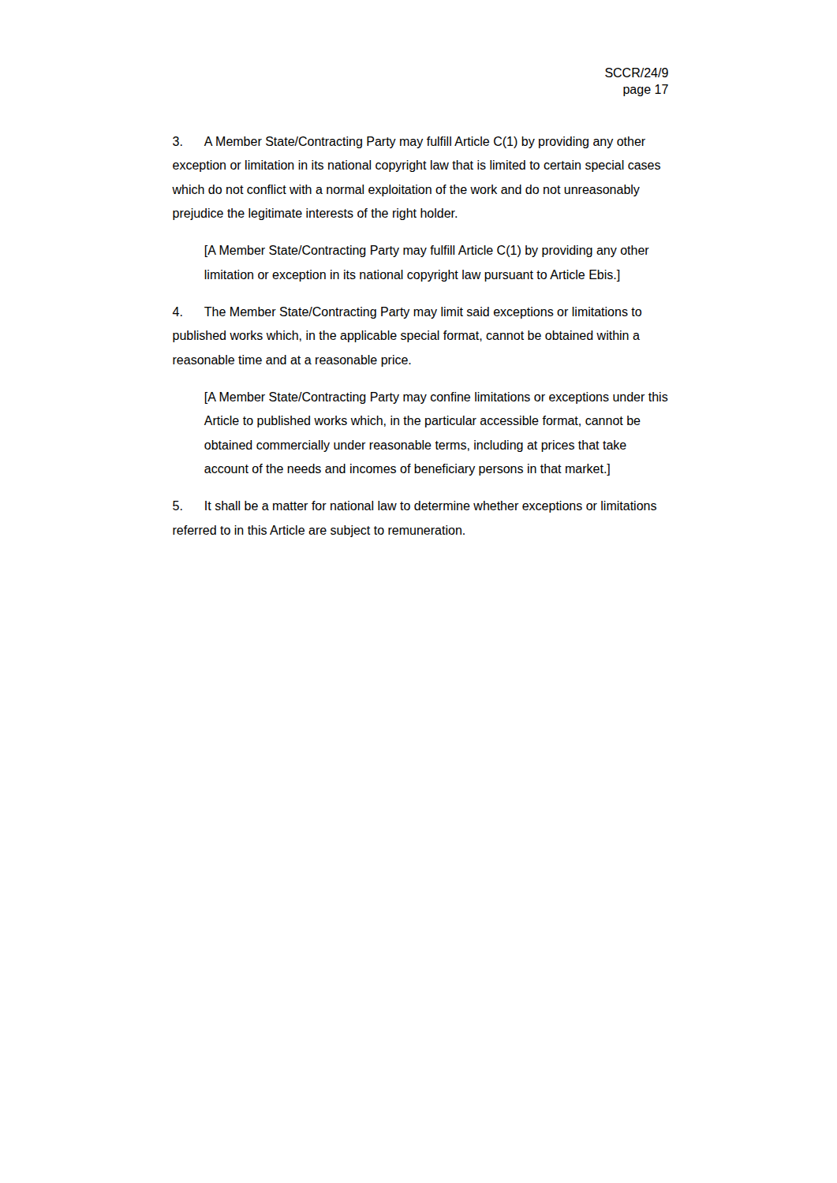SCCR/24/9
page 17
3. A Member State/Contracting Party may fulfill Article C(1) by providing any other exception or limitation in its national copyright law that is limited to certain special cases which do not conflict with a normal exploitation of the work and do not unreasonably prejudice the legitimate interests of the right holder.
[A Member State/Contracting Party may fulfill Article C(1) by providing any other limitation or exception in its national copyright law pursuant to Article Ebis.]
4. The Member State/Contracting Party may limit said exceptions or limitations to published works which, in the applicable special format, cannot be obtained within a reasonable time and at a reasonable price.
[A Member State/Contracting Party may confine limitations or exceptions under this Article to published works which, in the particular accessible format, cannot be obtained commercially under reasonable terms, including at prices that take account of the needs and incomes of beneficiary persons in that market.]
5. It shall be a matter for national law to determine whether exceptions or limitations referred to in this Article are subject to remuneration.